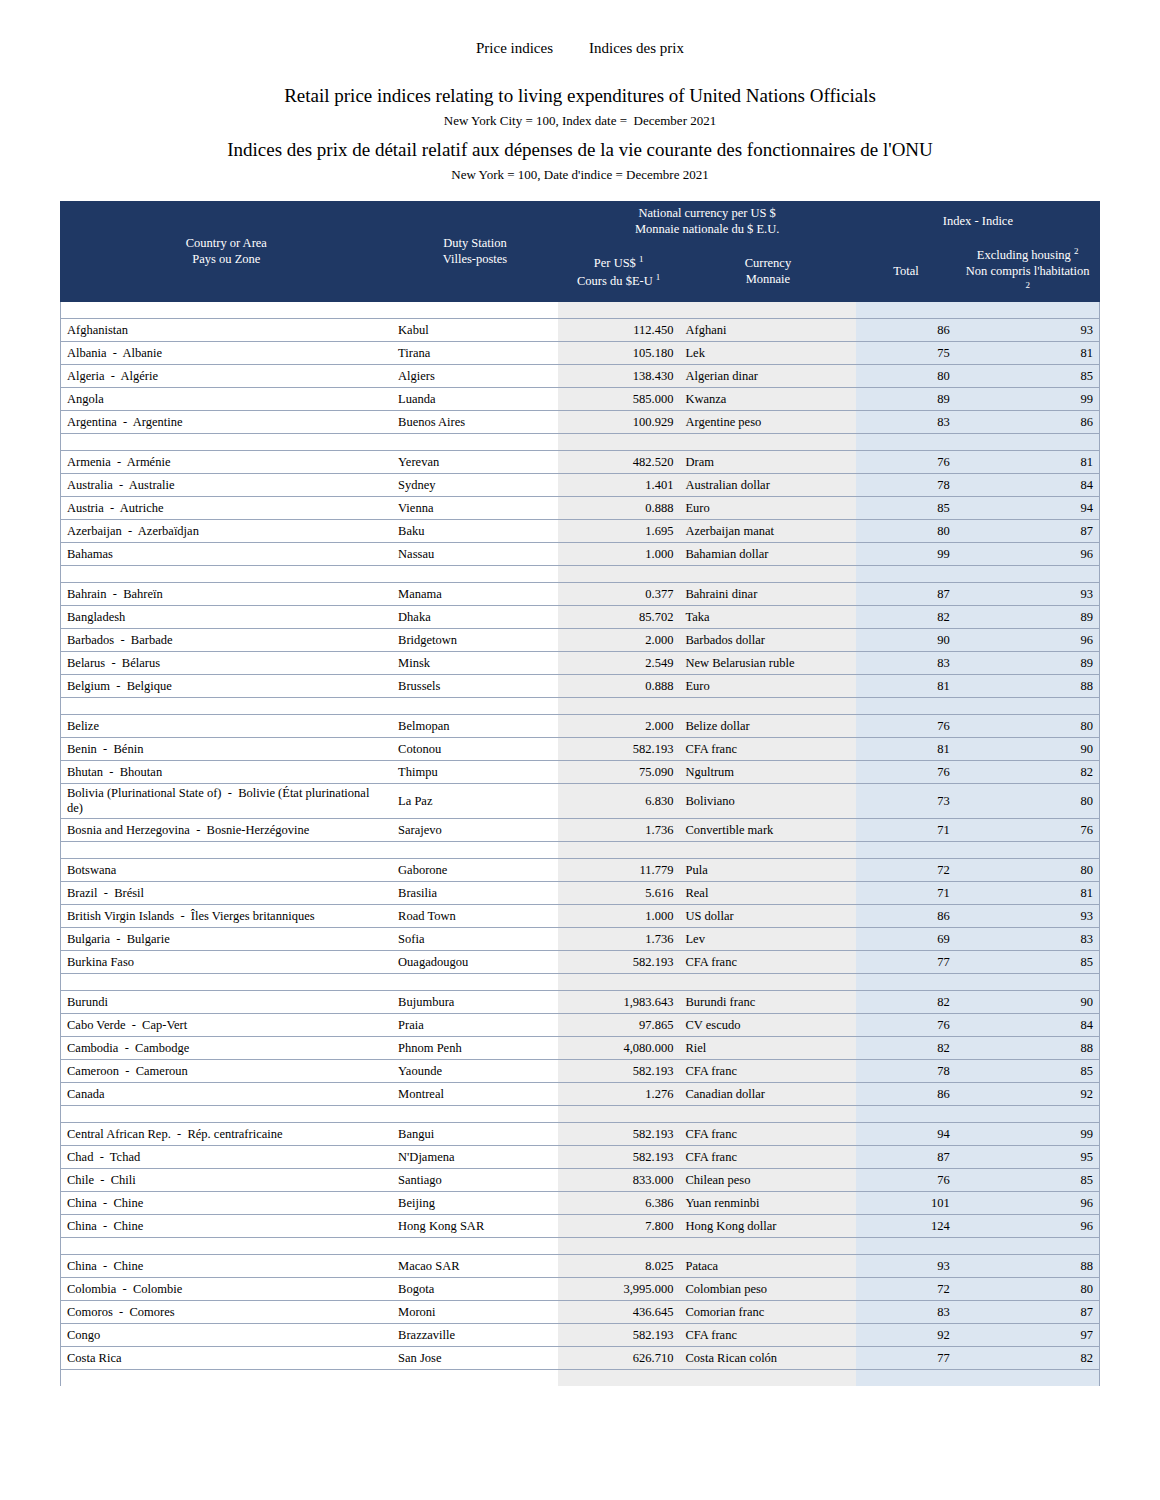Price indices Indices des prix
Retail price indices relating to living expenditures of United Nations Officials
New York City = 100, Index date = December 2021
Indices des prix de détail relatif aux dépenses de la vie courante des fonctionnaires de l'ONU
New York = 100, Date d'indice = Decembre 2021
| Country or Area Pays ou Zone | Duty Station Villes-postes | National currency per US $ Monnaie nationale du $ E.U. | Index - Indice |
| --- | --- | --- | --- |
| Per US$ 1 Cours du $E-U 1 | Currency Monnaie | Total | Excluding housing 2 Non compris l'habitation 2 |
| Afghanistan | Kabul | 112.450 | Afghani | 86 | 93 |
| Albania - Albanie | Tirana | 105.180 | Lek | 75 | 81 |
| Algeria - Algérie | Algiers | 138.430 | Algerian dinar | 80 | 85 |
| Angola | Luanda | 585.000 | Kwanza | 89 | 99 |
| Argentina - Argentine | Buenos Aires | 100.929 | Argentine peso | 83 | 86 |
| Armenia - Arménie | Yerevan | 482.520 | Dram | 76 | 81 |
| Australia - Australie | Sydney | 1.401 | Australian dollar | 78 | 84 |
| Austria - Autriche | Vienna | 0.888 | Euro | 85 | 94 |
| Azerbaijan - Azerbaïdjan | Baku | 1.695 | Azerbaijan manat | 80 | 87 |
| Bahamas | Nassau | 1.000 | Bahamian dollar | 99 | 96 |
| Bahrain - Bahreïn | Manama | 0.377 | Bahraini dinar | 87 | 93 |
| Bangladesh | Dhaka | 85.702 | Taka | 82 | 89 |
| Barbados - Barbade | Bridgetown | 2.000 | Barbados dollar | 90 | 96 |
| Belarus - Bélarus | Minsk | 2.549 | New Belarusian ruble | 83 | 89 |
| Belgium - Belgique | Brussels | 0.888 | Euro | 81 | 88 |
| Belize | Belmopan | 2.000 | Belize dollar | 76 | 80 |
| Benin - Bénin | Cotonou | 582.193 | CFA franc | 81 | 90 |
| Bhutan - Bhoutan | Thimpu | 75.090 | Ngultrum | 76 | 82 |
| Bolivia (Plurinational State of) - Bolivie (État plurinational de) | La Paz | 6.830 | Boliviano | 73 | 80 |
| Bosnia and Herzegovina - Bosnie-Herzégovine | Sarajevo | 1.736 | Convertible mark | 71 | 76 |
| Botswana | Gaborone | 11.779 | Pula | 72 | 80 |
| Brazil - Brésil | Brasilia | 5.616 | Real | 71 | 81 |
| British Virgin Islands - Îles Vierges britanniques | Road Town | 1.000 | US dollar | 86 | 93 |
| Bulgaria - Bulgarie | Sofia | 1.736 | Lev | 69 | 83 |
| Burkina Faso | Ouagadougou | 582.193 | CFA franc | 77 | 85 |
| Burundi | Bujumbura | 1,983.643 | Burundi franc | 82 | 90 |
| Cabo Verde - Cap-Vert | Praia | 97.865 | CV escudo | 76 | 84 |
| Cambodia - Cambodge | Phnom Penh | 4,080.000 | Riel | 82 | 88 |
| Cameroon - Cameroun | Yaounde | 582.193 | CFA franc | 78 | 85 |
| Canada | Montreal | 1.276 | Canadian dollar | 86 | 92 |
| Central African Rep. - Rép. centrafricaine | Bangui | 582.193 | CFA franc | 94 | 99 |
| Chad - Tchad | N'Djamena | 582.193 | CFA franc | 87 | 95 |
| Chile - Chili | Santiago | 833.000 | Chilean peso | 76 | 85 |
| China - Chine | Beijing | 6.386 | Yuan renminbi | 101 | 96 |
| China - Chine | Hong Kong SAR | 7.800 | Hong Kong dollar | 124 | 96 |
| China - Chine | Macao SAR | 8.025 | Pataca | 93 | 88 |
| Colombia - Colombie | Bogota | 3,995.000 | Colombian peso | 72 | 80 |
| Comoros - Comores | Moroni | 436.645 | Comorian franc | 83 | 87 |
| Congo | Brazzaville | 582.193 | CFA franc | 92 | 97 |
| Costa Rica | San Jose | 626.710 | Costa Rican colón | 77 | 82 |